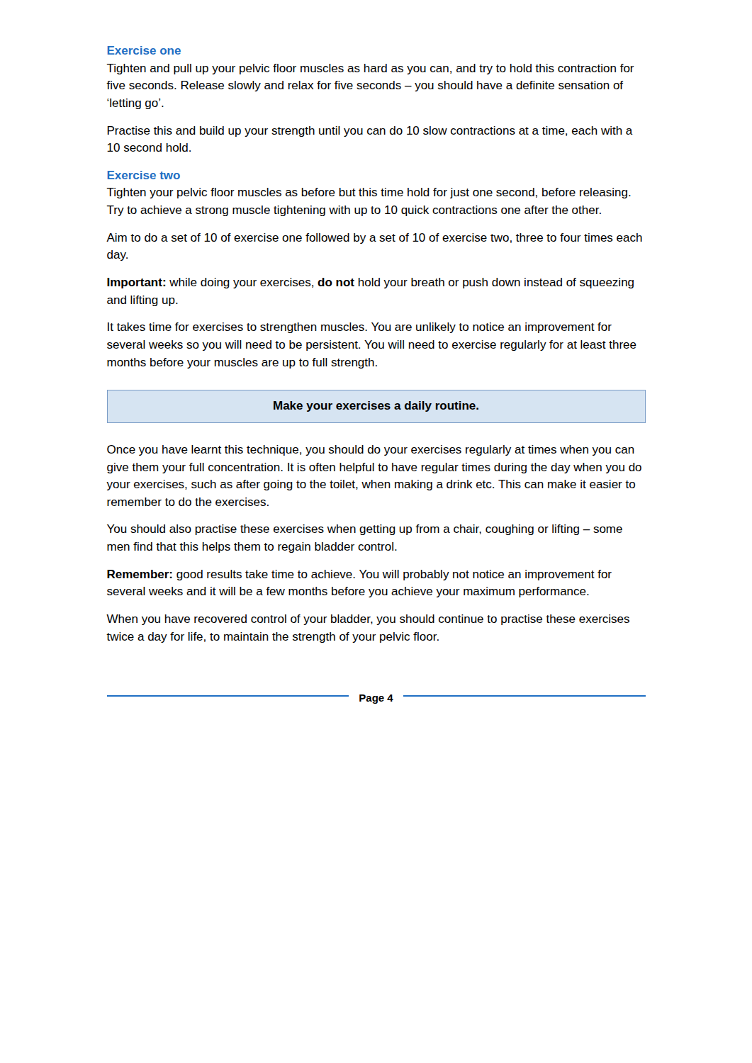Exercise one
Tighten and pull up your pelvic floor muscles as hard as you can, and try to hold this contraction for five seconds. Release slowly and relax for five seconds – you should have a definite sensation of ‘letting go’.
Practise this and build up your strength until you can do 10 slow contractions at a time, each with a 10 second hold.
Exercise two
Tighten your pelvic floor muscles as before but this time hold for just one second, before releasing. Try to achieve a strong muscle tightening with up to 10 quick contractions one after the other.
Aim to do a set of 10 of exercise one followed by a set of 10 of exercise two, three to four times each day.
Important: while doing your exercises, do not hold your breath or push down instead of squeezing and lifting up.
It takes time for exercises to strengthen muscles. You are unlikely to notice an improvement for several weeks so you will need to be persistent. You will need to exercise regularly for at least three months before your muscles are up to full strength.
Make your exercises a daily routine.
Once you have learnt this technique, you should do your exercises regularly at times when you can give them your full concentration. It is often helpful to have regular times during the day when you do your exercises, such as after going to the toilet, when making a drink etc. This can make it easier to remember to do the exercises.
You should also practise these exercises when getting up from a chair, coughing or lifting – some men find that this helps them to regain bladder control.
Remember: good results take time to achieve. You will probably not notice an improvement for several weeks and it will be a few months before you achieve your maximum performance.
When you have recovered control of your bladder, you should continue to practise these exercises twice a day for life, to maintain the strength of your pelvic floor.
Page 4